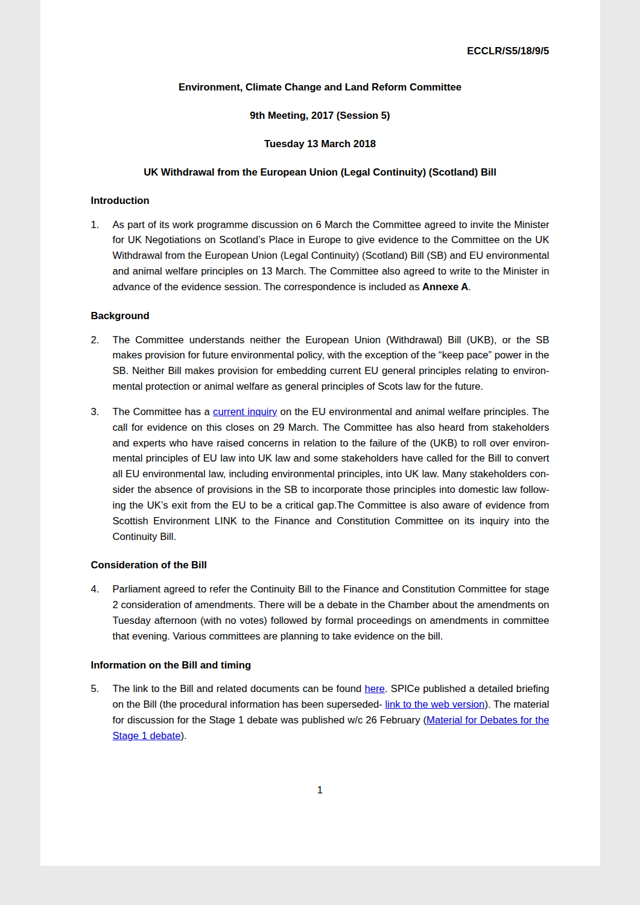ECCLR/S5/18/9/5
Environment, Climate Change and Land Reform Committee
9th Meeting, 2017 (Session 5)
Tuesday 13 March 2018
UK Withdrawal from the European Union (Legal Continuity) (Scotland) Bill
Introduction
1. As part of its work programme discussion on 6 March the Committee agreed to invite the Minister for UK Negotiations on Scotland’s Place in Europe to give evidence to the Committee on the UK Withdrawal from the European Union (Legal Continuity) (Scotland) Bill (SB) and EU environmental and animal welfare principles on 13 March. The Committee also agreed to write to the Minister in advance of the evidence session. The correspondence is included as Annexe A.
Background
2. The Committee understands neither the European Union (Withdrawal) Bill (UKB), or the SB makes provision for future environmental policy, with the exception of the “keep pace” power in the SB. Neither Bill makes provision for embedding current EU general principles relating to environmental protection or animal welfare as general principles of Scots law for the future.
3. The Committee has a current inquiry on the EU environmental and animal welfare principles. The call for evidence on this closes on 29 March. The Committee has also heard from stakeholders and experts who have raised concerns in relation to the failure of the (UKB) to roll over environmental principles of EU law into UK law and some stakeholders have called for the Bill to convert all EU environmental law, including environmental principles, into UK law. Many stakeholders consider the absence of provisions in the SB to incorporate those principles into domestic law following the UK’s exit from the EU to be a critical gap.The Committee is also aware of evidence from Scottish Environment LINK to the Finance and Constitution Committee on its inquiry into the Continuity Bill.
Consideration of the Bill
4. Parliament agreed to refer the Continuity Bill to the Finance and Constitution Committee for stage 2 consideration of amendments. There will be a debate in the Chamber about the amendments on Tuesday afternoon (with no votes) followed by formal proceedings on amendments in committee that evening. Various committees are planning to take evidence on the bill.
Information on the Bill and timing
5. The link to the Bill and related documents can be found here. SPICe published a detailed briefing on the Bill (the procedural information has been superseded- link to the web version). The material for discussion for the Stage 1 debate was published w/c 26 February (Material for Debates for the Stage 1 debate).
1